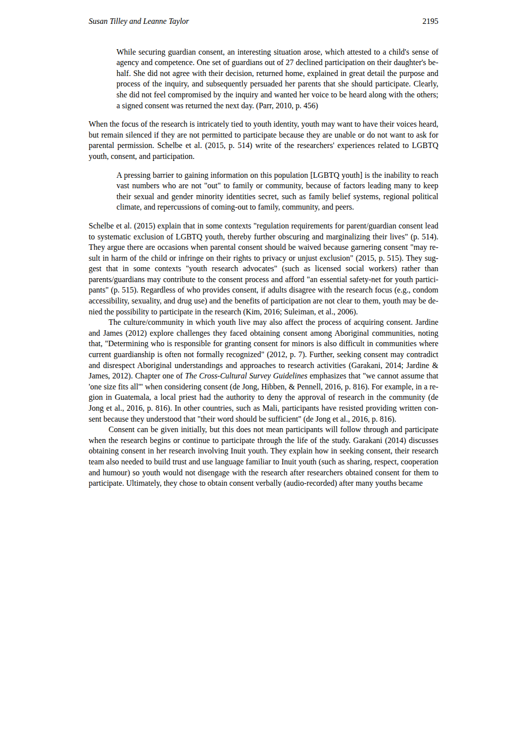Susan Tilley and Leanne Taylor 2195
While securing guardian consent, an interesting situation arose, which attested to a child's sense of agency and competence. One set of guardians out of 27 declined participation on their daughter's behalf. She did not agree with their decision, returned home, explained in great detail the purpose and process of the inquiry, and subsequently persuaded her parents that she should participate. Clearly, she did not feel compromised by the inquiry and wanted her voice to be heard along with the others; a signed consent was returned the next day. (Parr, 2010, p. 456)
When the focus of the research is intricately tied to youth identity, youth may want to have their voices heard, but remain silenced if they are not permitted to participate because they are unable or do not want to ask for parental permission. Schelbe et al. (2015, p. 514) write of the researchers' experiences related to LGBTQ youth, consent, and participation.
A pressing barrier to gaining information on this population [LGBTQ youth] is the inability to reach vast numbers who are not "out" to family or community, because of factors leading many to keep their sexual and gender minority identities secret, such as family belief systems, regional political climate, and repercussions of coming-out to family, community, and peers.
Schelbe et al. (2015) explain that in some contexts "regulation requirements for parent/guardian consent lead to systematic exclusion of LGBTQ youth, thereby further obscuring and marginalizing their lives" (p. 514). They argue there are occasions when parental consent should be waived because garnering consent "may result in harm of the child or infringe on their rights to privacy or unjust exclusion" (2015, p. 515). They suggest that in some contexts "youth research advocates" (such as licensed social workers) rather than parents/guardians may contribute to the consent process and afford "an essential safety-net for youth participants" (p. 515). Regardless of who provides consent, if adults disagree with the research focus (e.g., condom accessibility, sexuality, and drug use) and the benefits of participation are not clear to them, youth may be denied the possibility to participate in the research (Kim, 2016; Suleiman, et al., 2006).
The culture/community in which youth live may also affect the process of acquiring consent. Jardine and James (2012) explore challenges they faced obtaining consent among Aboriginal communities, noting that, "Determining who is responsible for granting consent for minors is also difficult in communities where current guardianship is often not formally recognized" (2012, p. 7). Further, seeking consent may contradict and disrespect Aboriginal understandings and approaches to research activities (Garakani, 2014; Jardine & James, 2012). Chapter one of The Cross-Cultural Survey Guidelines emphasizes that "we cannot assume that 'one size fits all'" when considering consent (de Jong, Hibben, & Pennell, 2016, p. 816). For example, in a region in Guatemala, a local priest had the authority to deny the approval of research in the community (de Jong et al., 2016, p. 816). In other countries, such as Mali, participants have resisted providing written consent because they understood that "their word should be sufficient" (de Jong et al., 2016, p. 816).
Consent can be given initially, but this does not mean participants will follow through and participate when the research begins or continue to participate through the life of the study. Garakani (2014) discusses obtaining consent in her research involving Inuit youth. They explain how in seeking consent, their research team also needed to build trust and use language familiar to Inuit youth (such as sharing, respect, cooperation and humour) so youth would not disengage with the research after researchers obtained consent for them to participate. Ultimately, they chose to obtain consent verbally (audio-recorded) after many youths became